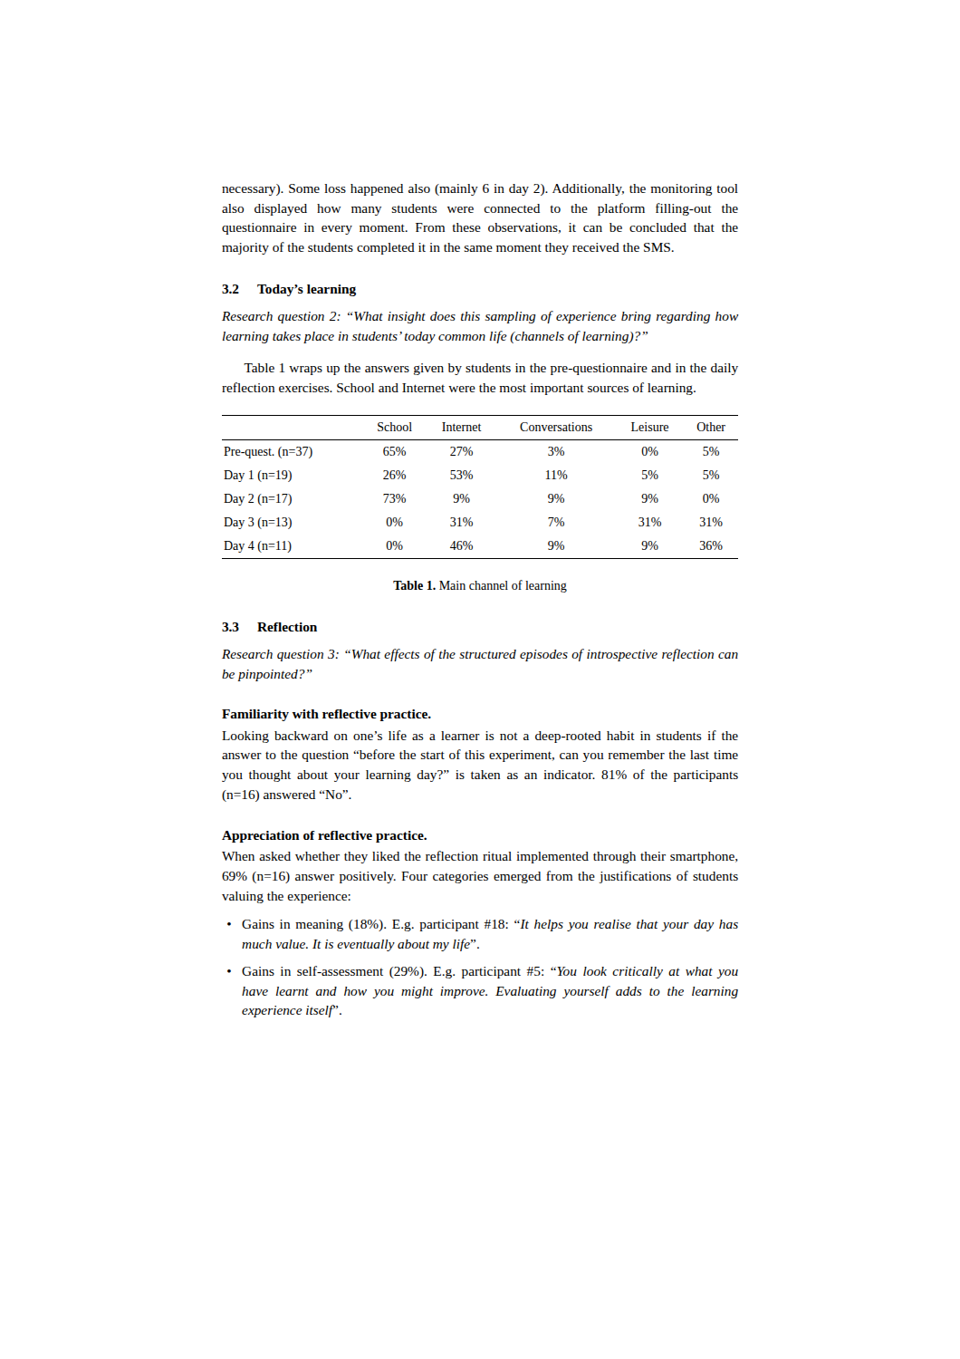necessary). Some loss happened also (mainly 6 in day 2). Additionally, the monitoring tool also displayed how many students were connected to the platform filling-out the questionnaire in every moment. From these observations, it can be concluded that the majority of the students completed it in the same moment they received the SMS.
3.2 Today’s learning
Research question 2: “What insight does this sampling of experience bring regarding how learning takes place in students’ today common life (channels of learning)?”
Table 1 wraps up the answers given by students in the pre-questionnaire and in the daily reflection exercises. School and Internet were the most important sources of learning.
| | School | Internet | Conversations | Leisure | Other |
| --- | --- | --- | --- | --- | --- |
| Pre-quest. (n=37) | 65% | 27% | 3% | 0% | 5% |
| Day 1 (n=19) | 26% | 53% | 11% | 5% | 5% |
| Day 2 (n=17) | 73% | 9% | 9% | 9% | 0% |
| Day 3 (n=13) | 0% | 31% | 7% | 31% | 31% |
| Day 4 (n=11) | 0% | 46% | 9% | 9% | 36% |
Table 1. Main channel of learning
3.3 Reflection
Research question 3: “What effects of the structured episodes of introspective reflection can be pinpointed?”
Familiarity with reflective practice.
Looking backward on one’s life as a learner is not a deep-rooted habit in students if the answer to the question “before the start of this experiment, can you remember the last time you thought about your learning day?” is taken as an indicator. 81% of the participants (n=16) answered “No”.
Appreciation of reflective practice.
When asked whether they liked the reflection ritual implemented through their smartphone, 69% (n=16) answer positively. Four categories emerged from the justifications of students valuing the experience:
Gains in meaning (18%). E.g. participant #18: “It helps you realise that your day has much value. It is eventually about my life”.
Gains in self-assessment (29%). E.g. participant #5: “You look critically at what you have learnt and how you might improve. Evaluating yourself adds to the learning experience itself”.